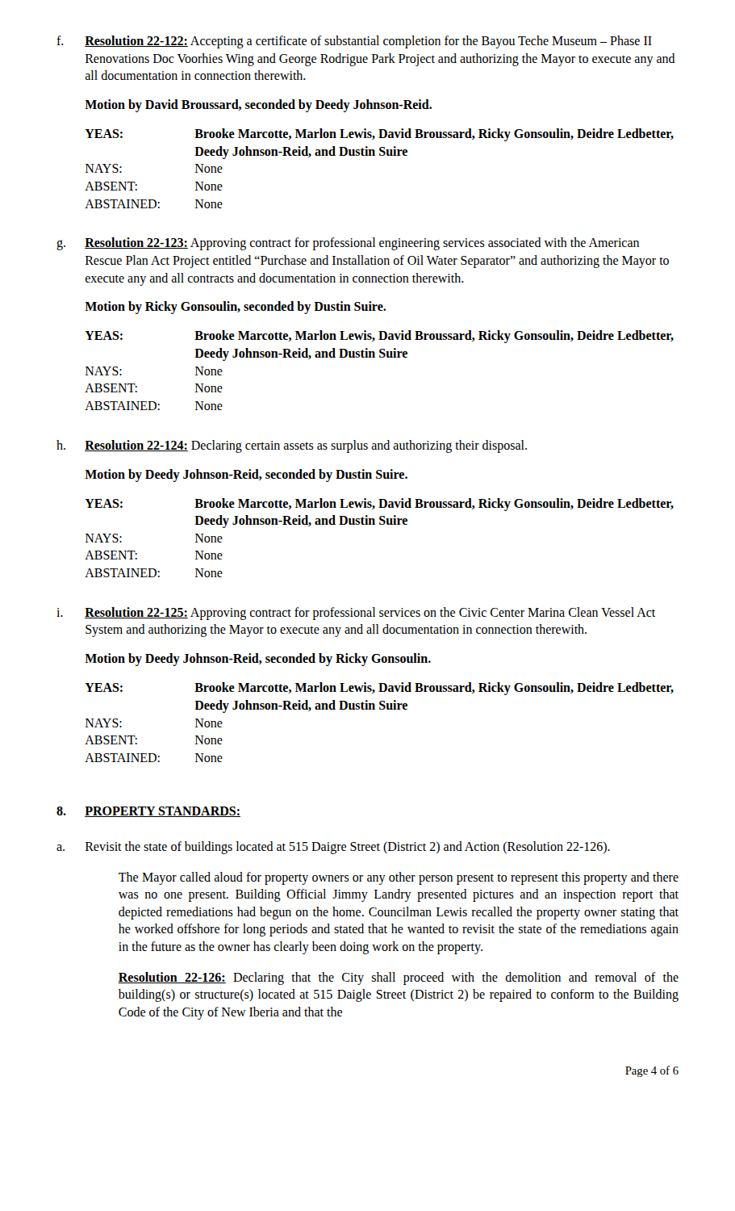f.
Resolution 22-122: Accepting a certificate of substantial completion for the Bayou Teche Museum – Phase II Renovations Doc Voorhies Wing and George Rodrigue Park Project and authorizing the Mayor to execute any and all documentation in connection therewith.
Motion by David Broussard, seconded by Deedy Johnson-Reid.
| YEAS: | Brooke Marcotte, Marlon Lewis, David Broussard, Ricky Gonsoulin, Deidre Ledbetter, Deedy Johnson-Reid, and Dustin Suire |
| NAYS: | None |
| ABSENT: | None |
| ABSTAINED: | None |
g.
Resolution 22-123: Approving contract for professional engineering services associated with the American Rescue Plan Act Project entitled “Purchase and Installation of Oil Water Separator” and authorizing the Mayor to execute any and all contracts and documentation in connection therewith.
Motion by Ricky Gonsoulin, seconded by Dustin Suire.
| YEAS: | Brooke Marcotte, Marlon Lewis, David Broussard, Ricky Gonsoulin, Deidre Ledbetter, Deedy Johnson-Reid, and Dustin Suire |
| NAYS: | None |
| ABSENT: | None |
| ABSTAINED: | None |
h.
Resolution 22-124: Declaring certain assets as surplus and authorizing their disposal.
Motion by Deedy Johnson-Reid, seconded by Dustin Suire.
| YEAS: | Brooke Marcotte, Marlon Lewis, David Broussard, Ricky Gonsoulin, Deidre Ledbetter, Deedy Johnson-Reid, and Dustin Suire |
| NAYS: | None |
| ABSENT: | None |
| ABSTAINED: | None |
i.
Resolution 22-125: Approving contract for professional services on the Civic Center Marina Clean Vessel Act System and authorizing the Mayor to execute any and all documentation in connection therewith.
Motion by Deedy Johnson-Reid, seconded by Ricky Gonsoulin.
| YEAS: | Brooke Marcotte, Marlon Lewis, David Broussard, Ricky Gonsoulin, Deidre Ledbetter, Deedy Johnson-Reid, and Dustin Suire |
| NAYS: | None |
| ABSENT: | None |
| ABSTAINED: | None |
8.
PROPERTY STANDARDS:
a.
Revisit the state of buildings located at 515 Daigre Street (District 2) and Action (Resolution 22-126).
The Mayor called aloud for property owners or any other person present to represent this property and there was no one present. Building Official Jimmy Landry presented pictures and an inspection report that depicted remediations had begun on the home. Councilman Lewis recalled the property owner stating that he worked offshore for long periods and stated that he wanted to revisit the state of the remediations again in the future as the owner has clearly been doing work on the property.
Resolution 22-126: Declaring that the City shall proceed with the demolition and removal of the building(s) or structure(s) located at 515 Daigle Street (District 2) be repaired to conform to the Building Code of the City of New Iberia and that the
Page 4 of 6